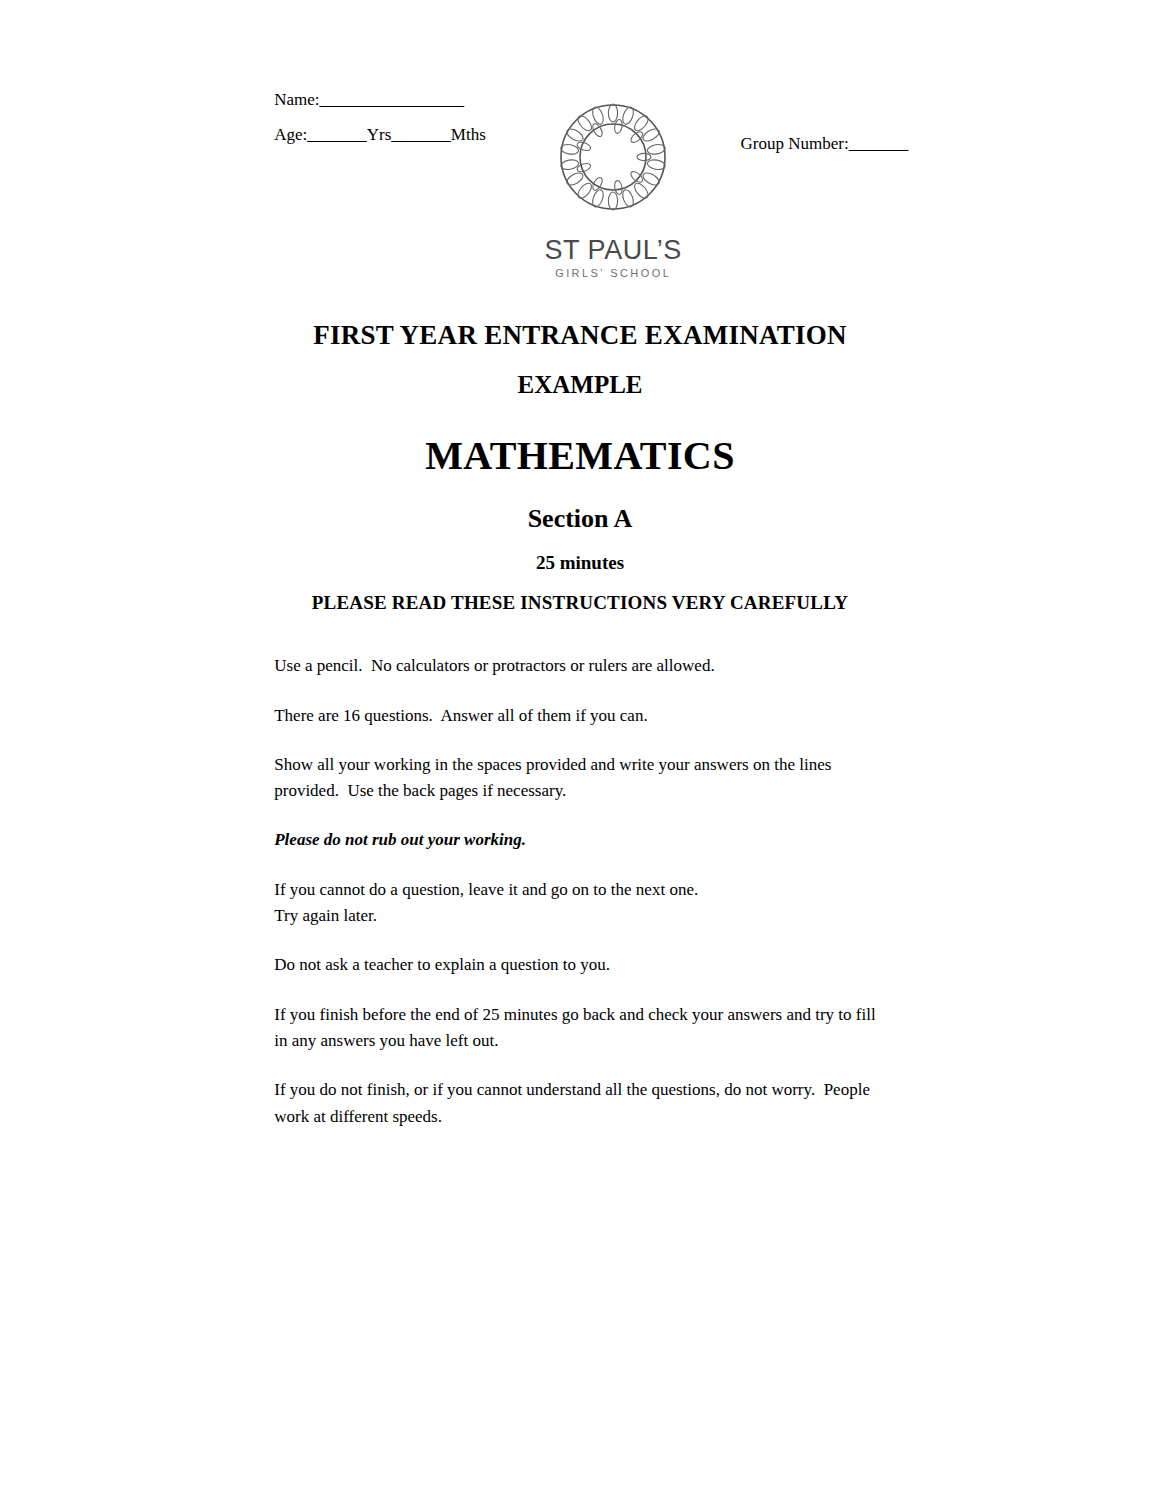Name:_________________
Age:_______Yrs_______Mths
Laurel wreath crest
ST PAUL’S
GIRLS’ SCHOOL
Group Number:_______
FIRST YEAR ENTRANCE EXAMINATION
EXAMPLE
MATHEMATICS
Section A
25 minutes
PLEASE READ THESE INSTRUCTIONS VERY CAREFULLY
Use a pencil. No calculators or protractors or rulers are allowed.
There are 16 questions. Answer all of them if you can.
Show all your working in the spaces provided and write your answers on the lines provided. Use the back pages if necessary.
Please do not rub out your working.
If you cannot do a question, leave it and go on to the next one.Try again later.
Do not ask a teacher to explain a question to you.
If you finish before the end of 25 minutes go back and check your answers and try to fill in any answers you have left out.
If you do not finish, or if you cannot understand all the questions, do not worry. People work at different speeds.